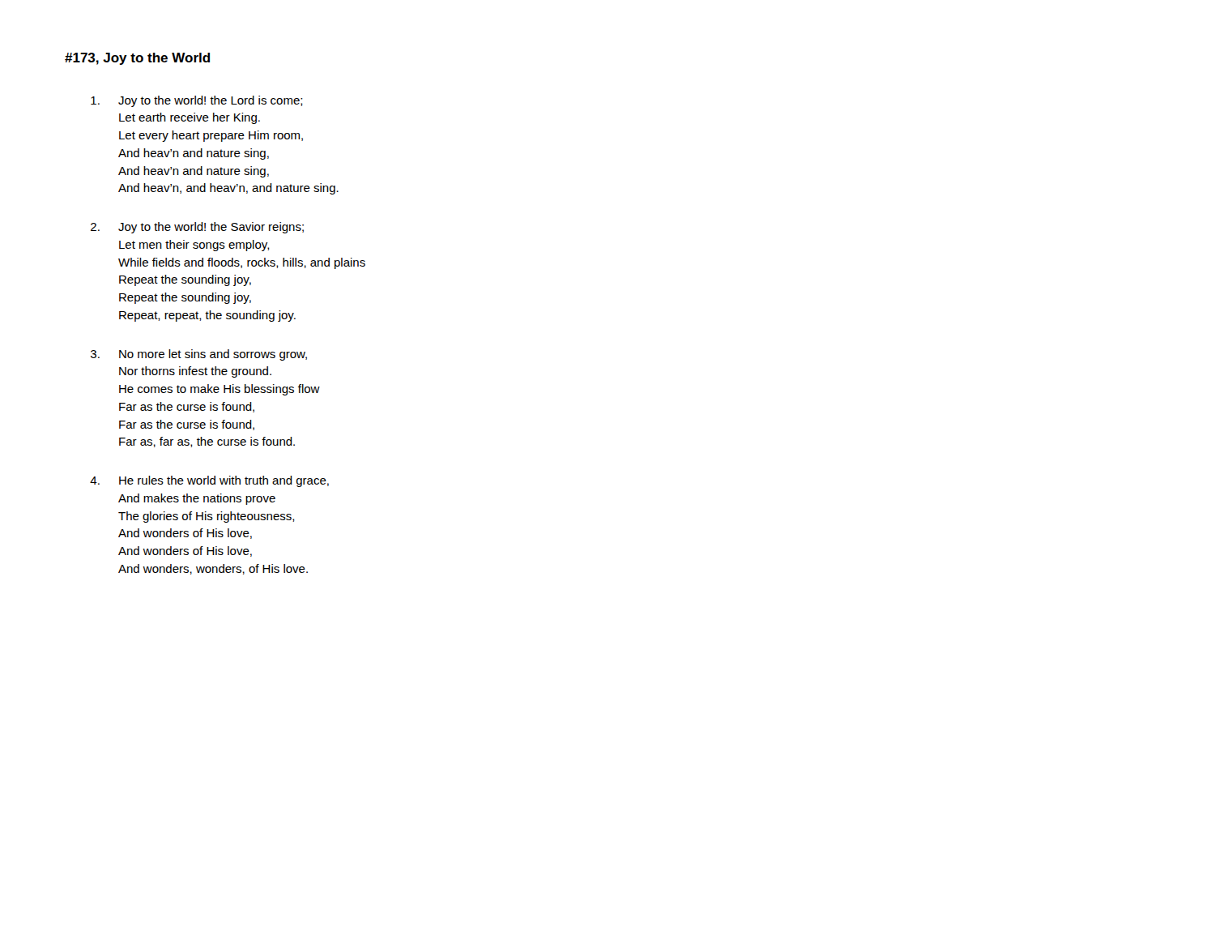#173, Joy to the World
Joy to the world! the Lord is come;
Let earth receive her King.
Let every heart prepare Him room,
And heav’n and nature sing,
And heav’n and nature sing,
And heav’n, and heav’n, and nature sing.
Joy to the world! the Savior reigns;
Let men their songs employ,
While fields and floods, rocks, hills, and plains
Repeat the sounding joy,
Repeat the sounding joy,
Repeat, repeat, the sounding joy.
No more let sins and sorrows grow,
Nor thorns infest the ground.
He comes to make His blessings flow
Far as the curse is found,
Far as the curse is found,
Far as, far as, the curse is found.
He rules the world with truth and grace,
And makes the nations prove
The glories of His righteousness,
And wonders of His love,
And wonders of His love,
And wonders, wonders, of His love.